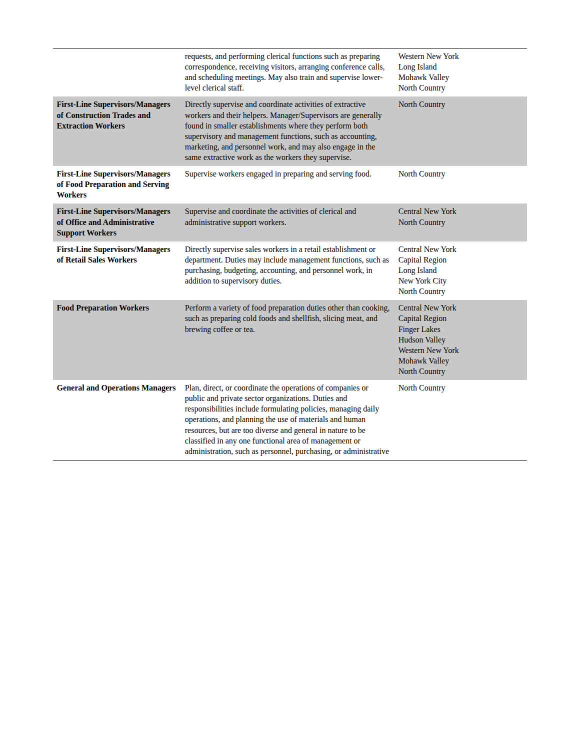| | requests, and performing clerical functions such as preparing correspondence, receiving visitors, arranging conference calls, and scheduling meetings. May also train and supervise lower-level clerical staff. | Western New York Long Island Mohawk Valley North Country |
| First-Line Supervisors/Managers of Construction Trades and Extraction Workers | Directly supervise and coordinate activities of extractive workers and their helpers. Manager/Supervisors are generally found in smaller establishments where they perform both supervisory and management functions, such as accounting, marketing, and personnel work, and may also engage in the same extractive work as the workers they supervise. | North Country |
| First-Line Supervisors/Managers of Food Preparation and Serving Workers | Supervise workers engaged in preparing and serving food. | North Country |
| First-Line Supervisors/Managers of Office and Administrative Support Workers | Supervise and coordinate the activities of clerical and administrative support workers. | Central New York North Country |
| First-Line Supervisors/Managers of Retail Sales Workers | Directly supervise sales workers in a retail establishment or department. Duties may include management functions, such as purchasing, budgeting, accounting, and personnel work, in addition to supervisory duties. | Central New York Capital Region Long Island New York City North Country |
| Food Preparation Workers | Perform a variety of food preparation duties other than cooking, such as preparing cold foods and shellfish, slicing meat, and brewing coffee or tea. | Central New York Capital Region Finger Lakes Hudson Valley Western New York Mohawk Valley North Country |
| General and Operations Managers | Plan, direct, or coordinate the operations of companies or public and private sector organizations. Duties and responsibilities include formulating policies, managing daily operations, and planning the use of materials and human resources, but are too diverse and general in nature to be classified in any one functional area of management or administration, such as personnel, purchasing, or administrative | North Country |